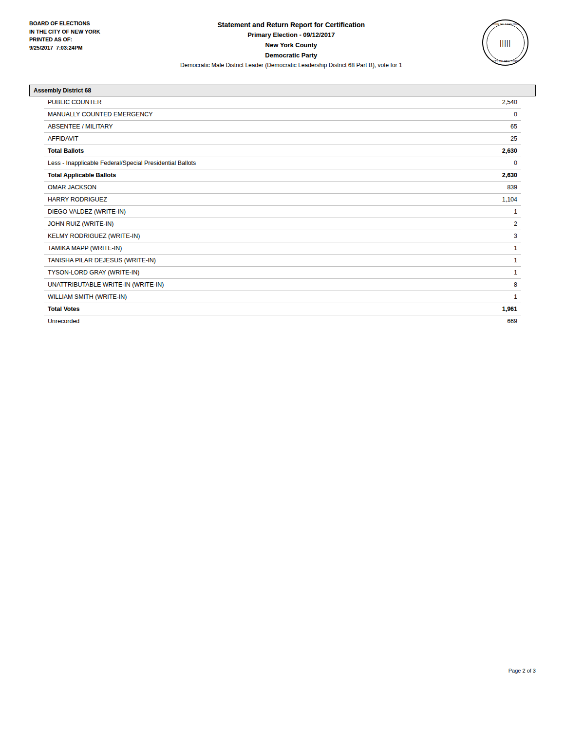BOARD OF ELECTIONS
IN THE CITY OF NEW YORK
PRINTED AS OF:
9/25/2017 7:03:24PM
Statement and Return Report for Certification
Primary Election - 09/12/2017
New York County
Democratic Party
Democratic Male District Leader (Democratic Leadership District 68 Part B), vote for 1
BOARD OF ELECTIONS
|||||
CITY OF NEW YORK
Assembly District 68
| PUBLIC COUNTER | 2,540 |
| MANUALLY COUNTED EMERGENCY | 0 |
| ABSENTEE / MILITARY | 65 |
| AFFIDAVIT | 25 |
| Total Ballots | 2,630 |
| Less - Inapplicable Federal/Special Presidential Ballots | 0 |
| Total Applicable Ballots | 2,630 |
| OMAR JACKSON | 839 |
| HARRY RODRIGUEZ | 1,104 |
| DIEGO VALDEZ (WRITE-IN) | 1 |
| JOHN RUIZ (WRITE-IN) | 2 |
| KELMY RODRIGUEZ (WRITE-IN) | 3 |
| TAMIKA MAPP (WRITE-IN) | 1 |
| TANISHA PILAR DEJESUS (WRITE-IN) | 1 |
| TYSON-LORD GRAY (WRITE-IN) | 1 |
| UNATTRIBUTABLE WRITE-IN (WRITE-IN) | 8 |
| WILLIAM SMITH (WRITE-IN) | 1 |
| Total Votes | 1,961 |
| Unrecorded | 669 |
Page 2 of 3